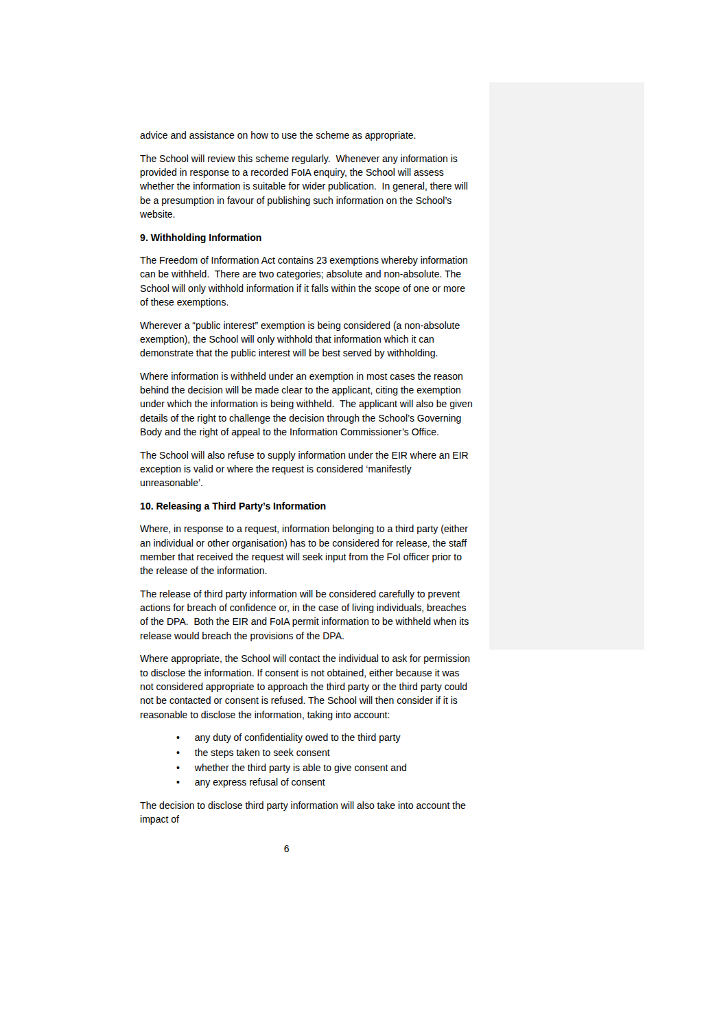advice and assistance on how to use the scheme as appropriate.
The School will review this scheme regularly. Whenever any information is provided in response to a recorded FoIA enquiry, the School will assess whether the information is suitable for wider publication. In general, there will be a presumption in favour of publishing such information on the School’s website.
9. Withholding Information
The Freedom of Information Act contains 23 exemptions whereby information can be withheld. There are two categories; absolute and non-absolute. The School will only withhold information if it falls within the scope of one or more of these exemptions.
Wherever a “public interest” exemption is being considered (a non-absolute exemption), the School will only withhold that information which it can demonstrate that the public interest will be best served by withholding.
Where information is withheld under an exemption in most cases the reason behind the decision will be made clear to the applicant, citing the exemption under which the information is being withheld. The applicant will also be given details of the right to challenge the decision through the School’s Governing Body and the right of appeal to the Information Commissioner’s Office.
The School will also refuse to supply information under the EIR where an EIR exception is valid or where the request is considered ‘manifestly unreasonable’.
10. Releasing a Third Party’s Information
Where, in response to a request, information belonging to a third party (either an individual or other organisation) has to be considered for release, the staff member that received the request will seek input from the FoI officer prior to the release of the information.
The release of third party information will be considered carefully to prevent actions for breach of confidence or, in the case of living individuals, breaches of the DPA. Both the EIR and FoIA permit information to be withheld when its release would breach the provisions of the DPA.
Where appropriate, the School will contact the individual to ask for permission to disclose the information. If consent is not obtained, either because it was not considered appropriate to approach the third party or the third party could not be contacted or consent is refused. The School will then consider if it is reasonable to disclose the information, taking into account:
any duty of confidentiality owed to the third party
the steps taken to seek consent
whether the third party is able to give consent and
any express refusal of consent
The decision to disclose third party information will also take into account the impact of
6